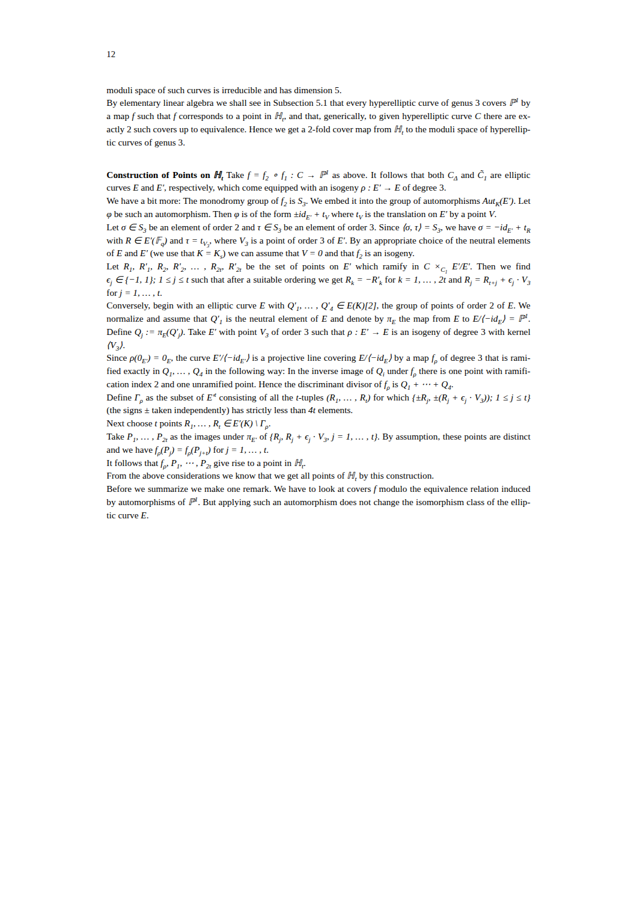12
moduli space of such curves is irreducible and has dimension 5.
By elementary linear algebra we shall see in Subsection 5.1 that every hyperelliptic curve of genus 3 covers ℙ1 by a map f such that f corresponds to a point in ℍt, and that, generically, to given hyperelliptic curve C there are exactly 2 such covers up to equivalence. Hence we get a 2-fold cover map from ℍt to the moduli space of hyperelliptic curves of genus 3.
Construction of Points on ℍt Take f = f2 ∘ f1 : C → ℙ1 as above. It follows that both CΔ and C̃1 are elliptic curves E and E′, respectively, which come equipped with an isogeny ρ : E′ → E of degree 3.
We have a bit more: The monodromy group of f2 is S3. We embed it into the group of automorphisms AutK(E′). Let φ be such an automorphism. Then φ is of the form ±idE′ + tV where tV is the translation on E′ by a point V.
Let σ ∈ S3 be an element of order 2 and τ ∈ S3 be an element of order 3. Since ⟨σ, τ⟩ = S3, we have σ = −idE′ + tR with R ∈ E′(𝔽q) and τ = tV3, where V3 is a point of order 3 of E′. By an appropriate choice of the neutral elements of E and E′ (we use that K = Ks) we can assume that V = 0 and that f2 is an isogeny.
Let R1, R′1, R2, R′2, … , R2t, R′2t be the set of points on E′ which ramify in C ×C1 E′/E′. Then we find ϵj ∈ {−1, 1}; 1 ≤ j ≤ t such that after a suitable ordering we get Rk = −R′k for k = 1, … , 2t and Rj = Rt+j + ϵj · V3 for j = 1, … , t.
Conversely, begin with an elliptic curve E with Q′1, … , Q′4 ∈ E(K)[2], the group of points of order 2 of E. We normalize and assume that Q′1 is the neutral element of E and denote by πE the map from E to E/⟨−idE⟩ = ℙ1. Define Qj := πE(Q′j). Take E′ with point V3 of order 3 such that ρ : E′ → E is an isogeny of degree 3 with kernel ⟨V3⟩.
Since ρ(0E′) = 0E, the curve E′/⟨−idE′⟩ is a projective line covering E/⟨−idE⟩ by a map fρ of degree 3 that is ramified exactly in Q1, … , Q4 in the following way: In the inverse image of Qi under fρ there is one point with ramification index 2 and one unramified point. Hence the discriminant divisor of fρ is Q1 + ⋯ + Q4.
Define Γρ as the subset of E′t consisting of all the t-tuples (R1, … , Rt) for which {±Rj, ±(Rj + ϵj · V3)); 1 ≤ j ≤ t} (the signs ± taken independently) has strictly less than 4t elements.
Next choose t points R1, … , Rt ∈ E′(K) \ Γρ.
Take P1, … , P2t as the images under πE′ of {Rj, Rj + ϵj · V3, j = 1, … , t}. By assumption, these points are distinct and we have fρ(Pj) = fρ(Pj+t) for j = 1, … , t.
It follows that fρ, P1, ⋯ , P2t give rise to a point in ℍt.
From the above considerations we know that we get all points of ℍt by this construction.
Before we summarize we make one remark. We have to look at covers f modulo the equivalence relation induced by automorphisms of ℙ1. But applying such an automorphism does not change the isomorphism class of the elliptic curve E.